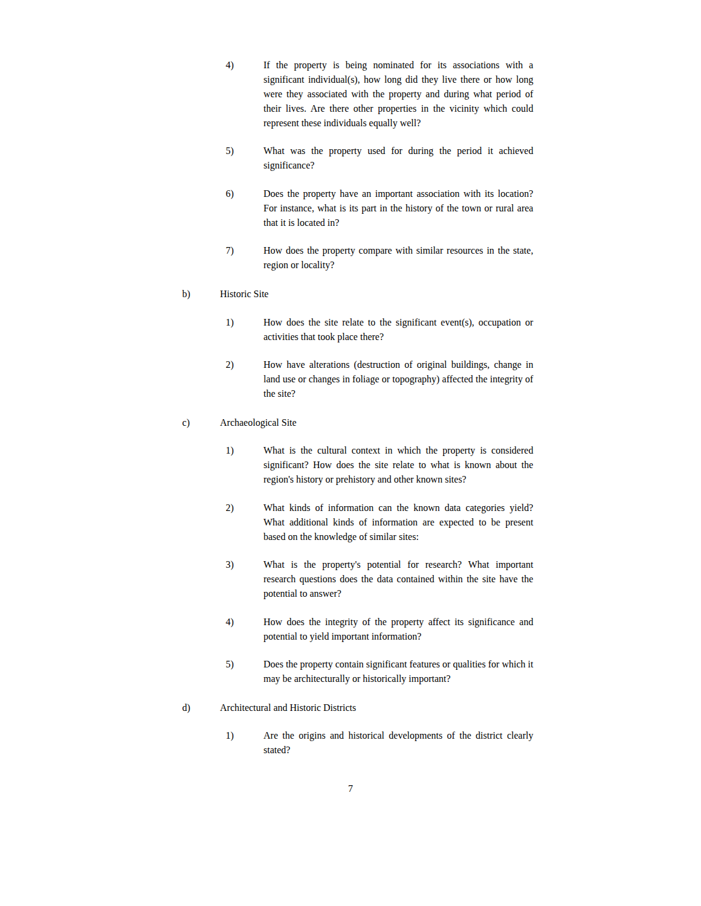4)
If the property is being nominated for its associations with a significant individual(s), how long did they live there or how long were they associated with the property and during what period of their lives. Are there other properties in the vicinity which could represent these individuals equally well?
5)
What was the property used for during the period it achieved significance?
6)
Does the property have an important association with its location? For instance, what is its part in the history of the town or rural area that it is located in?
7)
How does the property compare with similar resources in the state, region or locality?
b)
Historic Site
1)
How does the site relate to the significant event(s), occupation or activities that took place there?
2)
How have alterations (destruction of original buildings, change in land use or changes in foliage or topography) affected the integrity of the site?
c)
Archaeological Site
1)
What is the cultural context in which the property is considered significant? How does the site relate to what is known about the region's history or prehistory and other known sites?
2)
What kinds of information can the known data categories yield? What additional kinds of information are expected to be present based on the knowledge of similar sites:
3)
What is the property's potential for research? What important research questions does the data contained within the site have the potential to answer?
4)
How does the integrity of the property affect its significance and potential to yield important information?
5)
Does the property contain significant features or qualities for which it may be architecturally or historically important?
d)
Architectural and Historic Districts
1)
Are the origins and historical developments of the district clearly stated?
7